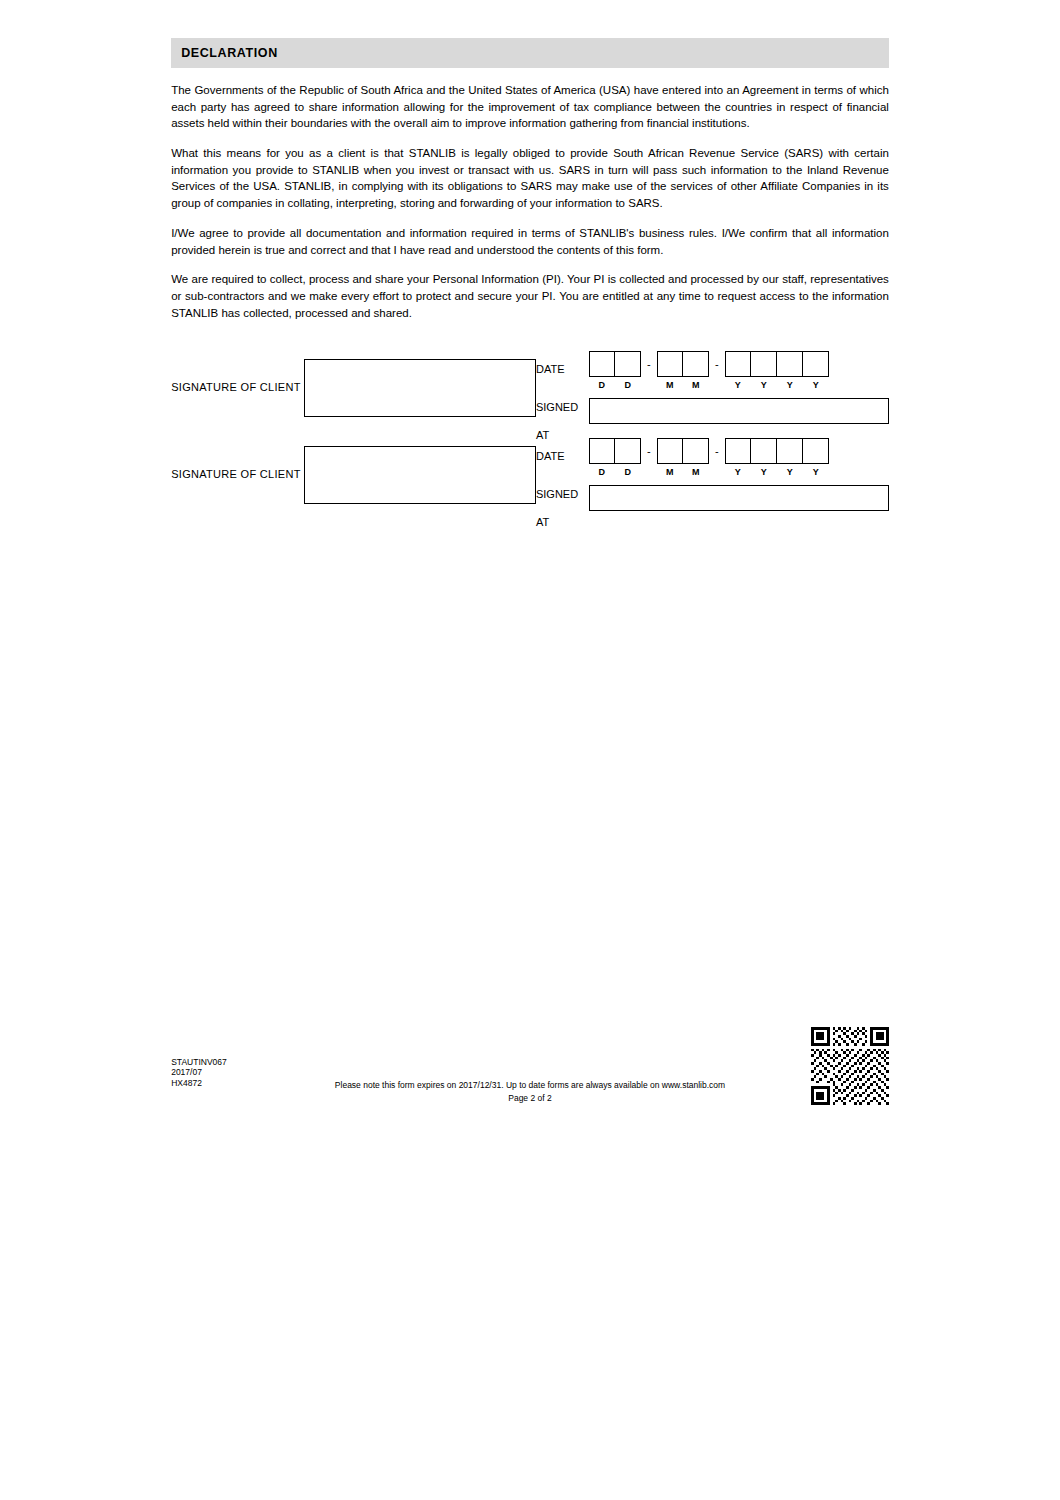DECLARATION
The Governments of the Republic of South Africa and the United States of America (USA) have entered into an Agreement in terms of which each party has agreed to share information allowing for the improvement of tax compliance between the countries in respect of financial assets held within their boundaries with the overall aim to improve information gathering from financial institutions.
What this means for you as a client is that STANLIB is legally obliged to provide South African Revenue Service (SARS) with certain information you provide to STANLIB when you invest or transact with us. SARS in turn will pass such information to the Inland Revenue Services of the USA. STANLIB, in complying with its obligations to SARS may make use of the services of other Affiliate Companies in its group of companies in collating, interpreting, storing and forwarding of your information to SARS.
I/We agree to provide all documentation and information required in terms of STANLIB's business rules. I/We confirm that all information provided herein is true and correct and that I have read and understood the contents of this form.
We are required to collect, process and share your Personal Information (PI). Your PI is collected and processed by our staff, representatives or sub-contractors and we make every effort to protect and secure your PI. You are entitled at any time to request access to the information STANLIB has collected, processed and shared.
| SIGNATURE OF CLIENT | | DATE SIGNED AT | - - D D M M Y Y Y Y |
| SIGNATURE OF CLIENT | | DATE SIGNED AT | - - D D M M Y Y Y Y |
STAUTINV067
2017/07
HX4872
Please note this form expires on 2017/12/31. Up to date forms are always available on www.stanlib.com
Page 2 of 2